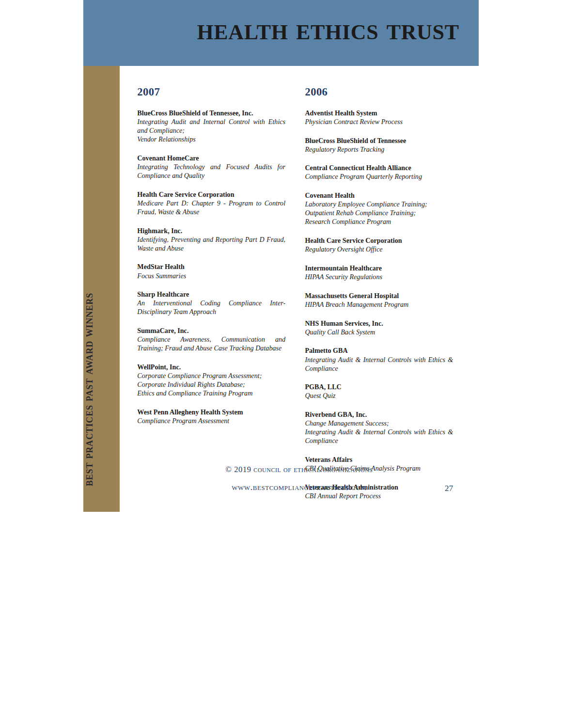Health Ethics Trust
Best Practices Past Award Winners
2007
BlueCross BlueShield of Tennessee, Inc.
Integrating Audit and Internal Control with Ethics and Compliance;
Vendor Relationships
Covenant HomeCare
Integrating Technology and Focused Audits for Compliance and Quality
Health Care Service Corporation
Medicare Part D: Chapter 9 - Program to Control Fraud, Waste & Abuse
Highmark, Inc.
Identifying, Preventing and Reporting Part D Fraud, Waste and Abuse
MedStar Health
Focus Summaries
Sharp Healthcare
An Interventional Coding Compliance Inter-Disciplinary Team Approach
SummaCare, Inc.
Compliance Awareness, Communication and Training; Fraud and Abuse Case Tracking Database
WellPoint, Inc.
Corporate Compliance Program Assessment;
Corporate Individual Rights Database;
Ethics and Compliance Training Program
West Penn Allegheny Health System
Compliance Program Assessment
2006
Adventist Health System
Physician Contract Review Process
BlueCross BlueShield of Tennessee
Regulatory Reports Tracking
Central Connecticut Health Alliance
Compliance Program Quarterly Reporting
Covenant Health
Laboratory Employee Compliance Training;
Outpatient Rehab Compliance Training;
Research Compliance Program
Health Care Service Corporation
Regulatory Oversight Office
Intermountain Healthcare
HIPAA Security Regulations
Massachusetts General Hospital
HIPAA Breach Management Program
NHS Human Services, Inc.
Quality Call Back System
Palmetto GBA
Integrating Audit & Internal Controls with Ethics & Compliance
PGBA, LLC
Quest Quiz
Riverbend GBA, Inc.
Change Management Success;
Integrating Audit & Internal Controls with Ethics & Compliance
Veterans Affairs
CBI Qualitative Claims Analysis Program
Veterans Health Administration
CBI Annual Report Process
© 2019 Council of Ethical Organizations
www.BestCompliancePractices.com
27